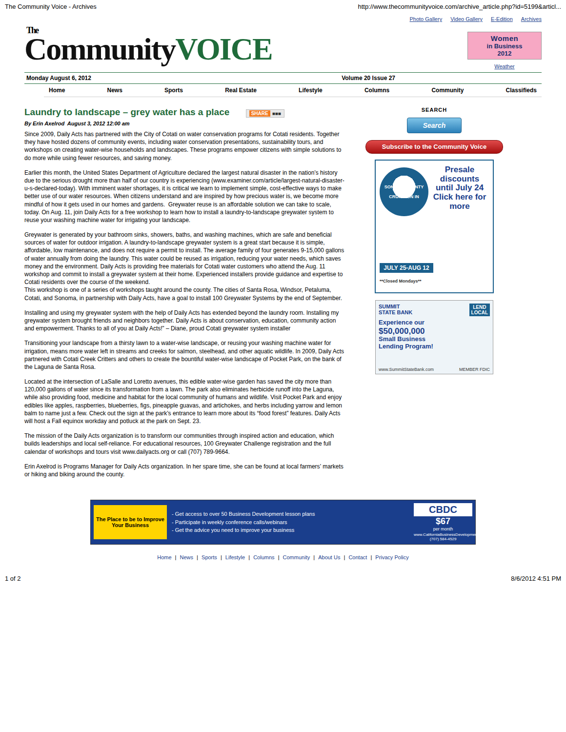The Community Voice - Archives
http://www.thecommunityvoice.com/archive_article.php?id=5199&articl...
Photo Gallery Video Gallery E-Edition Archives
The Community VOICE
Women in Business 2012
Weather
Monday August 6, 2012
Volume 20 Issue 27
Home News Sports Real Estate Lifestyle Columns Community Classifieds
Laundry to landscape – grey water has a place
SHARE■■■
By Erin Axelrod August 3, 2012 12:00 am
Since 2009, Daily Acts has partnered with the City of Cotati on water conservation programs for Cotati residents. Together they have hosted dozens of community events, including water conservation presentations, sustainability tours, and workshops on creating water-wise households and landscapes. These programs empower citizens with simple solutions to do more while using fewer resources, and saving money.
Earlier this month, the United States Department of Agriculture declared the largest natural disaster in the nation’s history due to the serious drought more than half of our country is experiencing (www.examiner.com/article/largest-natural-disaster-u-s-declared-today). With imminent water shortages, it is critical we learn to implement simple, cost-effective ways to make better use of our water resources. When citizens understand and are inspired by how precious water is, we become more mindful of how it gets used in our homes and gardens. Greywater reuse is an affordable solution we can take to scale, today. On Aug. 11, join Daily Acts for a free workshop to learn how to install a laundry-to-landscape greywater system to reuse your washing machine water for irrigating your landscape.
Greywater is generated by your bathroom sinks, showers, baths, and washing machines, which are safe and beneficial sources of water for outdoor irrigation. A laundry-to-landscape greywater system is a great start because it is simple, affordable, low maintenance, and does not require a permit to install. The average family of four generates 9-15,000 gallons of water annually from doing the laundry. This water could be reused as irrigation, reducing your water needs, which saves money and the environment. Daily Acts is providing free materials for Cotati water customers who attend the Aug. 11 workshop and commit to install a greywater system at their home. Experienced installers provide guidance and expertise to Cotati residents over the course of the weekend.
This workshop is one of a series of workshops taught around the county. The cities of Santa Rosa, Windsor, Petaluma, Cotati, and Sonoma, in partnership with Daily Acts, have a goal to install 100 Greywater Systems by the end of September.
Installing and using my greywater system with the help of Daily Acts has extended beyond the laundry room. Installing my greywater system brought friends and neighbors together. Daily Acts is about conservation, education, community action and empowerment. Thanks to all of you at Daily Acts!” – Diane, proud Cotati greywater system installer
Transitioning your landscape from a thirsty lawn to a water-wise landscape, or reusing your washing machine water for irrigation, means more water left in streams and creeks for salmon, steelhead, and other aquatic wildlife. In 2009, Daily Acts partnered with Cotati Creek Critters and others to create the bountiful water-wise landscape of Pocket Park, on the bank of the Laguna de Santa Rosa.
Located at the intersection of LaSalle and Loretto avenues, this edible water-wise garden has saved the city more than 120,000 gallons of water since its transformation from a lawn. The park also eliminates herbicide runoff into the Laguna, while also providing food, medicine and habitat for the local community of humans and wildlife. Visit Pocket Park and enjoy edibles like apples, raspberries, blueberries, figs, pineapple guavas, and artichokes, and herbs including yarrow and lemon balm to name just a few. Check out the sign at the park’s entrance to learn more about its “food forest” features. Daily Acts will host a Fall equinox workday and potluck at the park on Sept. 23.
The mission of the Daily Acts organization is to transform our communities through inspired action and education, which builds leaderships and local self-reliance. For educational resources, 100 Greywater Challenge registration and the full calendar of workshops and tours visit www.dailyacts.org or call (707) 789-9664.
Erin Axelrod is Programs Manager for Daily Acts organization. In her spare time, she can be found at local farmers’ markets or hiking and biking around the county.
SEARCH
Search
Subscribe to the Community Voice
SONOMA COUNTY FAIR
CRUISE ON IN
Presale discounts until July 24
Click here for more
JULY 25-AUG 12
**Closed Mondays**
SUMMIT
STATE BANK
LEND
LOCAL
Experience our
$50,000,000
Small Business
Lending Program!
www.SummitStateBank.com MEMBER FDIC
The Place to be to Improve Your Business
- Get access to over 50 Business Development lesson plans
- Participate in weekly conference calls/webinars
- Get the advice you need to improve your business
CBDC
$67
per month
www.CaliforniaBusinessDevelopment.com
(707) 584-4529
Home | News | Sports | Lifestyle | Columns | Community | About Us | Contact | Privacy Policy
1 of 2
8/6/2012 4:51 PM